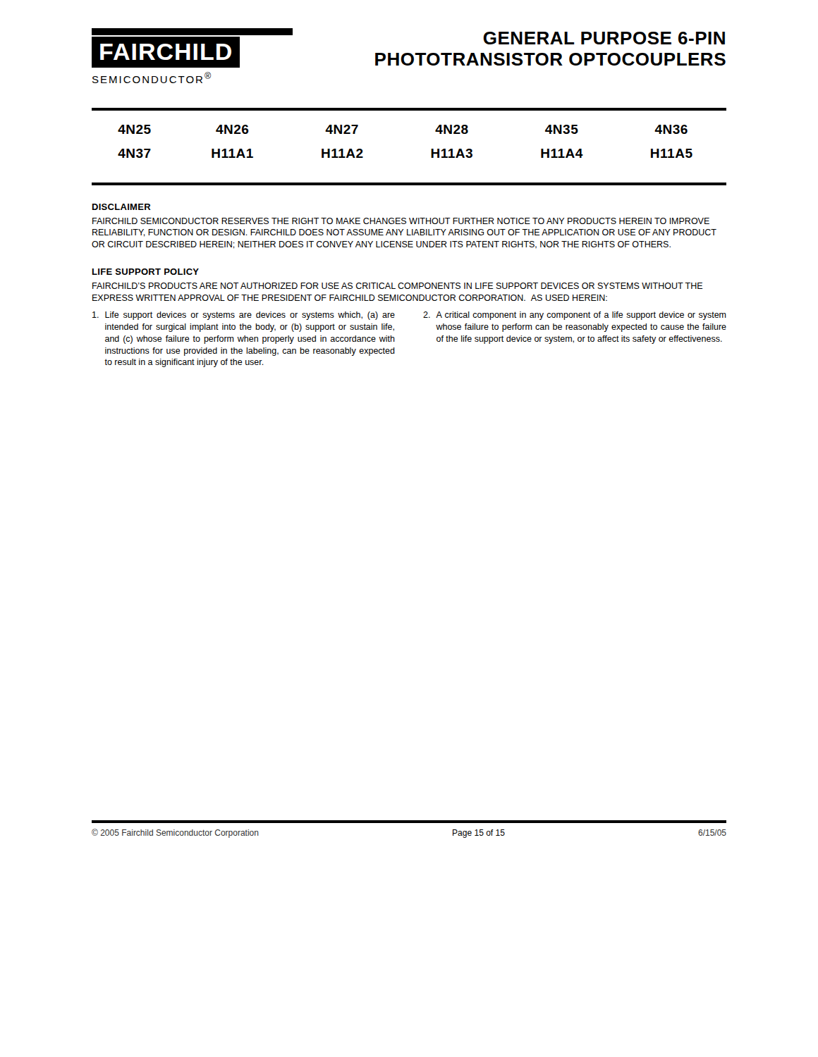FAIRCHILD
SEMICONDUCTOR®
GENERAL PURPOSE 6-PIN
PHOTOTRANSISTOR OPTOCOUPLERS
| 4N25 | 4N26 | 4N27 | 4N28 | 4N35 | 4N36 |
| 4N37 | H11A1 | H11A2 | H11A3 | H11A4 | H11A5 |
DISCLAIMER
FAIRCHILD SEMICONDUCTOR RESERVES THE RIGHT TO MAKE CHANGES WITHOUT FURTHER NOTICE TO ANY PRODUCTS HEREIN TO IMPROVE RELIABILITY, FUNCTION OR DESIGN. FAIRCHILD DOES NOT ASSUME ANY LIABILITY ARISING OUT OF THE APPLICATION OR USE OF ANY PRODUCT OR CIRCUIT DESCRIBED HEREIN; NEITHER DOES IT CONVEY ANY LICENSE UNDER ITS PATENT RIGHTS, NOR THE RIGHTS OF OTHERS.
LIFE SUPPORT POLICY
FAIRCHILD’S PRODUCTS ARE NOT AUTHORIZED FOR USE AS CRITICAL COMPONENTS IN LIFE SUPPORT DEVICES OR SYSTEMS WITHOUT THE EXPRESS WRITTEN APPROVAL OF THE PRESIDENT OF FAIRCHILD SEMICONDUCTOR CORPORATION. As used herein:
1. Life support devices or systems are devices or systems which, (a) are intended for surgical implant into the body, or (b) support or sustain life, and (c) whose failure to perform when properly used in accordance with instructions for use provided in the labeling, can be reasonably expected to result in a significant injury of the user.
2. A critical component in any component of a life support device or system whose failure to perform can be reasonably expected to cause the failure of the life support device or system, or to affect its safety or effectiveness.
© 2005 Fairchild Semiconductor Corporation
Page 15 of 15
6/15/05